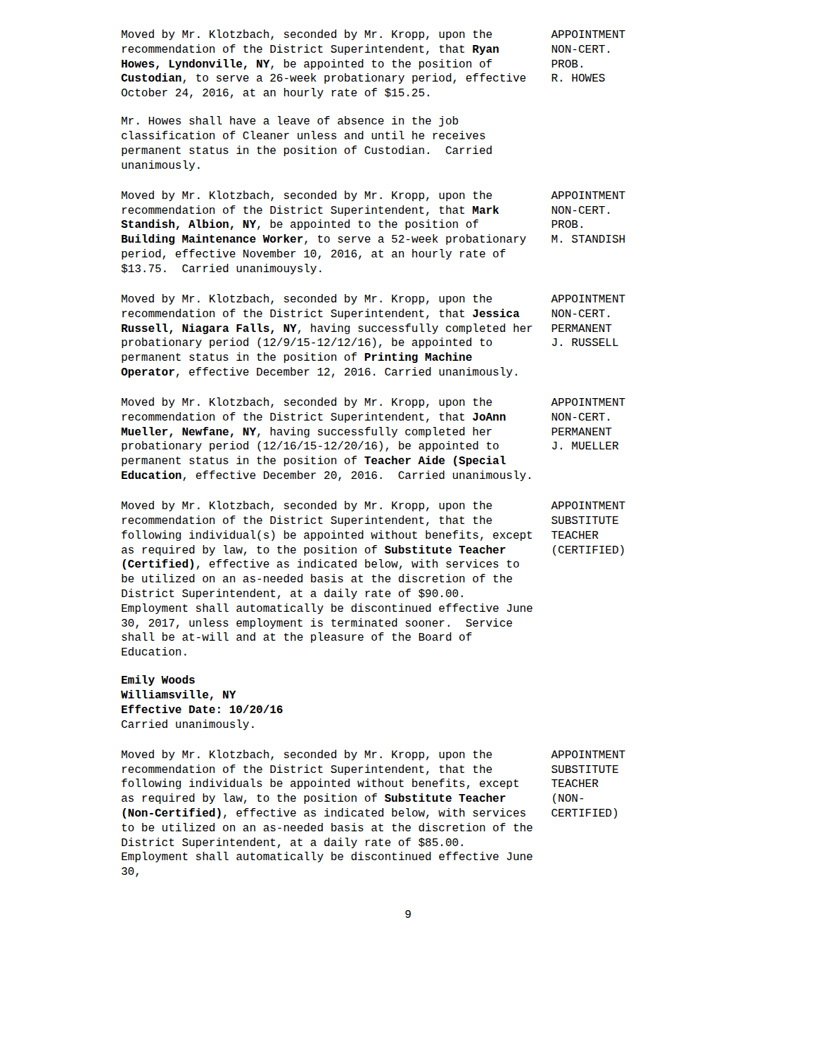Moved by Mr. Klotzbach, seconded by Mr. Kropp, upon the recommendation of the District Superintendent, that Ryan Howes, Lyndonville, NY, be appointed to the position of Custodian, to serve a 26-week probationary period, effective October 24, 2016, at an hourly rate of $15.25.
Mr. Howes shall have a leave of absence in the job classification of Cleaner unless and until he receives permanent status in the position of Custodian. Carried unanimously.
APPOINTMENT NON-CERT. PROB. R. HOWES
Moved by Mr. Klotzbach, seconded by Mr. Kropp, upon the recommendation of the District Superintendent, that Mark Standish, Albion, NY, be appointed to the position of Building Maintenance Worker, to serve a 52-week probationary period, effective November 10, 2016, at an hourly rate of $13.75. Carried unanimouysly.
APPOINTMENT NON-CERT. PROB. M. STANDISH
Moved by Mr. Klotzbach, seconded by Mr. Kropp, upon the recommendation of the District Superintendent, that Jessica Russell, Niagara Falls, NY, having successfully completed her probationary period (12/9/15-12/12/16), be appointed to permanent status in the position of Printing Machine Operator, effective December 12, 2016. Carried unanimously.
APPOINTMENT NON-CERT. PERMANENT J. RUSSELL
Moved by Mr. Klotzbach, seconded by Mr. Kropp, upon the recommendation of the District Superintendent, that JoAnn Mueller, Newfane, NY, having successfully completed her probationary period (12/16/15-12/20/16), be appointed to permanent status in the position of Teacher Aide (Special Education, effective December 20, 2016. Carried unanimously.
APPOINTMENT NON-CERT. PERMANENT J. MUELLER
Moved by Mr. Klotzbach, seconded by Mr. Kropp, upon the recommendation of the District Superintendent, that the following individual(s) be appointed without benefits, except as required by law, to the position of Substitute Teacher (Certified), effective as indicated below, with services to be utilized on an as-needed basis at the discretion of the District Superintendent, at a daily rate of $90.00. Employment shall automatically be discontinued effective June 30, 2017, unless employment is terminated sooner. Service shall be at-will and at the pleasure of the Board of Education.
Emily Woods Williamsville, NY Effective Date: 10/20/16 Carried unanimously.
APPOINTMENT SUBSTITUTE TEACHER (CERTIFIED)
Moved by Mr. Klotzbach, seconded by Mr. Kropp, upon the recommendation of the District Superintendent, that the following individuals be appointed without benefits, except as required by law, to the position of Substitute Teacher (Non-Certified), effective as indicated below, with services to be utilized on an as-needed basis at the discretion of the District Superintendent, at a daily rate of $85.00. Employment shall automatically be discontinued effective June 30,
APPOINTMENT SUBSTITUTE TEACHER (NON- CERTIFIED)
9